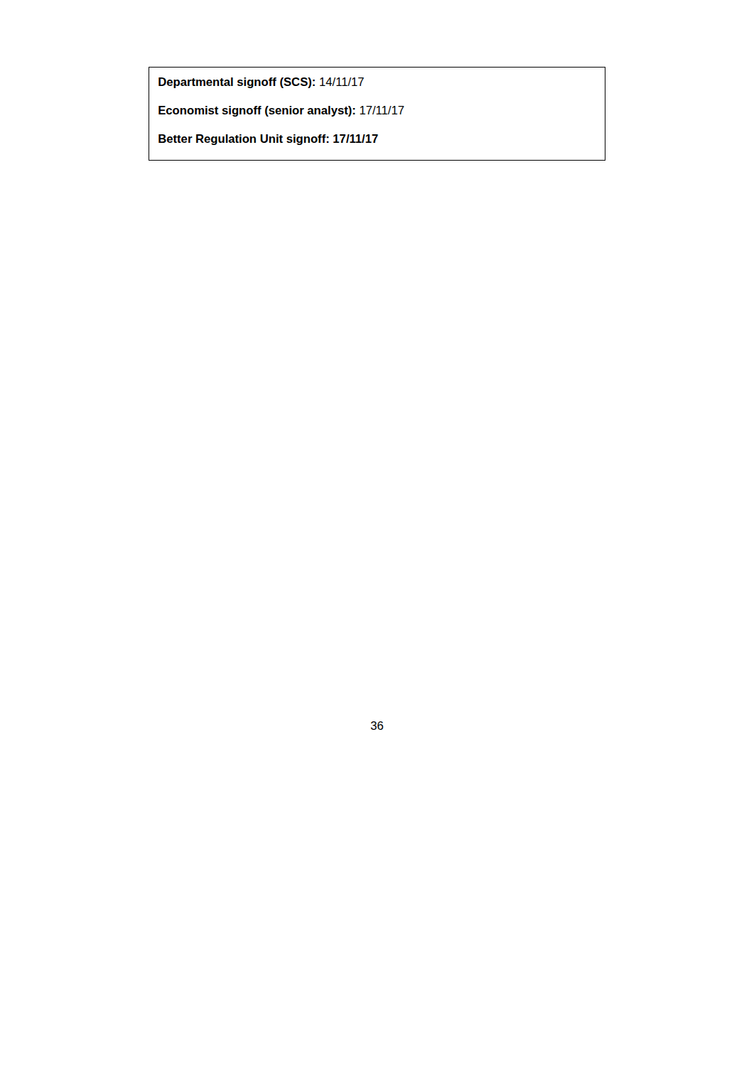Departmental signoff (SCS): 14/11/17
Economist signoff (senior analyst): 17/11/17
Better Regulation Unit signoff: 17/11/17
36